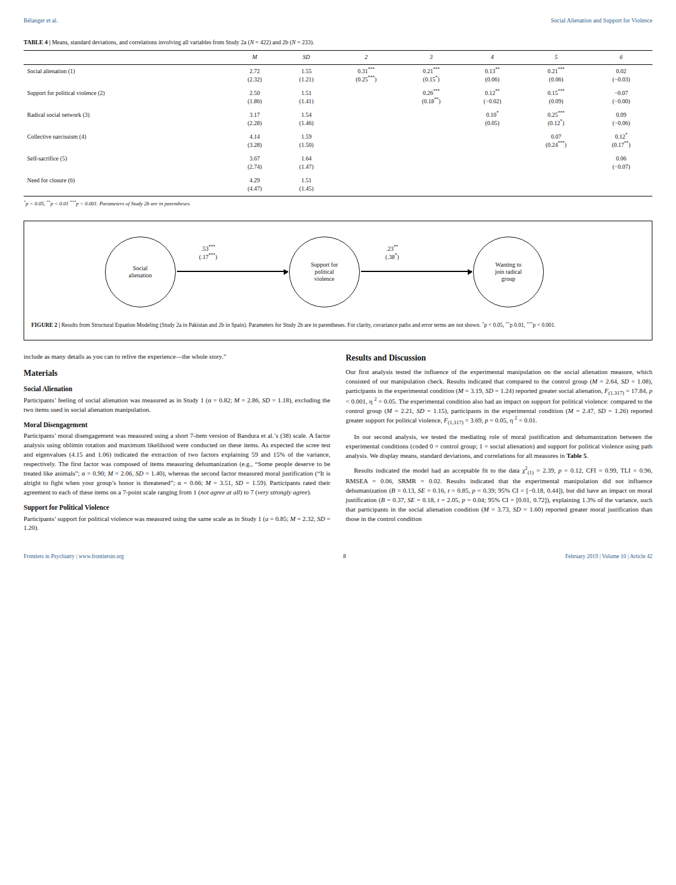Bélanger et al.
Social Alienation and Support for Violence
TABLE 4 | Means, standard deviations, and correlations involving all variables from Study 2a (N = 422) and 2b (N = 233).
| | M | SD | 2 | 3 | 4 | 5 | 6 |
| --- | --- | --- | --- | --- | --- | --- | --- |
| Social alienation (1) | 2.72 (2.32) | 1.55 (1.21) | 0.31 *** (0.25 *** ) | 0.21 *** (0.15 * ) | 0.13 ** (0.06) | 0.21 *** (0.06) | 0.02 (−0.03) |
| Support for political violence (2) | 2.50 (1.86) | 1.51 (1.41) | | 0.26 *** (0.18 ** ) | 0.12 ** (−0.02) | 0.15 *** (0.09) | −0.07 (−0.00) |
| Radical social network (3) | 3.17 (2.28) | 1.54 (1.46) | | | 0.10 * (0.05) | 0.25 *** (0.12 * ) | 0.09 (−0.06) |
| Collective narcissism (4) | 4.14 (3.28) | 1.59 (1.50) | | | | 0.07 (0.24 *** ) | 0.12 * (0.17 ** ) |
| Self-sacrifice (5) | 3.67 (2.74) | 1.64 (1.47) | | | | | 0.06 (−0.07) |
| Need for closure (6) | 4.29 (4.47) | 1.51 (1.45) | | | | | |
*p < 0.05, **p < 0.01 ***p < 0.001. Parameters of Study 2b are in parentheses.
Social
alienation
Support for
political
violence
Wanting to
join radical
group
.53***(.17***)
.23**(.38*)
FIGURE 2 | Results from Structural Equation Modeling (Study 2a in Pakistan and 2b in Spain). Parameters for Study 2b are in parentheses. For clarity, covariance paths and error terms are not shown. *p < 0.05, **p 0.01, ***p < 0.001.
include as many details as you can to relive the experience—the whole story.”
Materials
Social Alienation
Participants’ feeling of social alienation was measured as in Study 1 (α = 0.82; M = 2.86, SD = 1.18), excluding the two items used in social alienation manipulation.
Moral Disengagement
Participants’ moral disengagement was measured using a short 7-item version of Bandura et al.’s (38) scale. A factor analysis using oblimin rotation and maximum likelihood were conducted on these items. As expected the scree test and eigenvalues (4.15 and 1.06) indicated the extraction of two factors explaining 59 and 15% of the variance, respectively. The first factor was composed of items measuring dehumanization (e.g., “Some people deserve to be treated like animals”; α = 0.90; M = 2.06, SD = 1.40), whereas the second factor measured moral justification (“It is alright to fight when your group’s honor is threatened”; α = 0.66; M = 3.51, SD = 1.59). Participants rated their agreement to each of these items on a 7-point scale ranging from 1 (not agree at all) to 7 (very strongly agree).
Support for Political Violence
Participants’ support for political violence was measured using the same scale as in Study 1 (a = 0.85; M = 2.32, SD = 1.20).
Results and Discussion
Our first analysis tested the influence of the experimental manipulation on the social alienation measure, which consisted of our manipulation check. Results indicated that compared to the control group (M = 2.64, SD = 1.08), participants in the experimental condition (M = 3.19, SD = 1.24) reported greater social alienation, F(1,317) = 17.84, p < 0.001, η 2 = 0.05. The experimental condition also had an impact on support for political violence: compared to the control group (M = 2.21, SD = 1.15), participants in the experimental condition (M = 2.47, SD = 1.26) reported greater support for political violence, F(1,317) = 3.69, p = 0.05, η 2 = 0.01.
In our second analysis, we tested the mediating role of moral justification and dehumanization between the experimental conditions (coded 0 = control group; 1 = social alienation) and support for political violence using path analysis. We display means, standard deviations, and correlations for all measures in Table 5.
Results indicated the model had an acceptable fit to the data χ2(1) = 2.39, p = 0.12, CFI = 0.99, TLI = 0.96, RMSEA = 0.06, SRMR = 0.02. Results indicated that the experimental manipulation did not influence dehumanization (B = 0.13, SE = 0.16, t = 0.85, p = 0.39; 95% CI = [−0.18, 0.44]), but did have an impact on moral justification (B = 0.37, SE = 0.18, t = 2.05, p = 0.04; 95% CI = [0.01, 0.72]), explaining 1.3% of the variance, such that participants in the social alienation condition (M = 3.73, SD = 1.60) reported greater moral justification than those in the control condition
Frontiers in Psychiatry | www.frontiersin.org
8
February 2019 | Volume 10 | Article 42